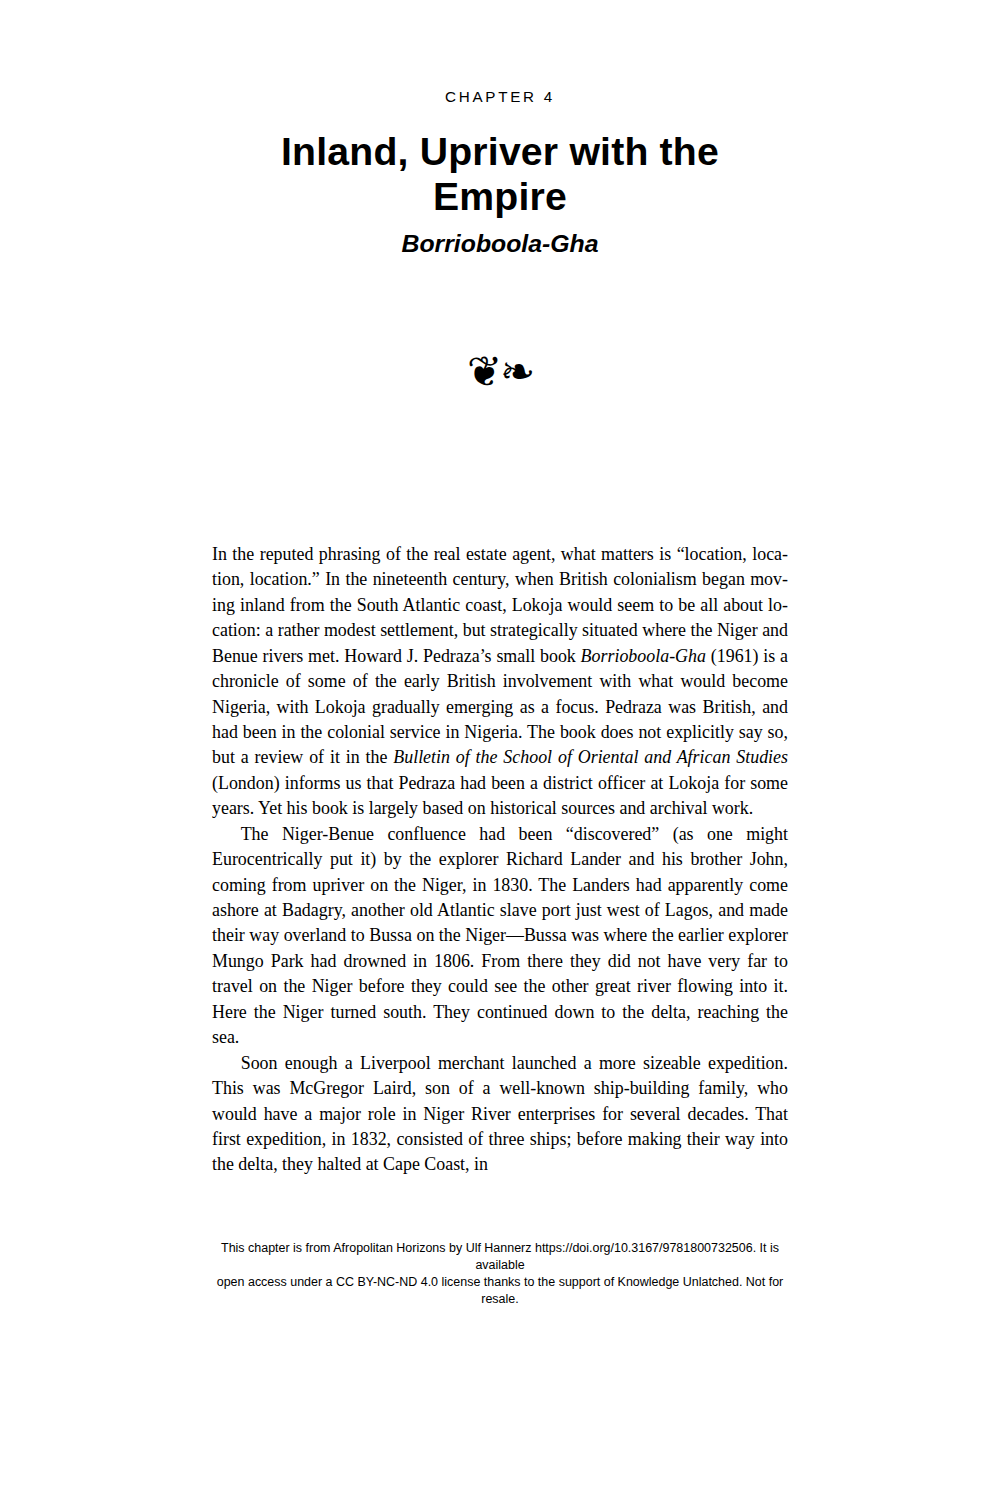CHAPTER 4
Inland, Upriver with the Empire
Borrioboola-Gha
❦❧
In the reputed phrasing of the real estate agent, what matters is “location, location, location.” In the nineteenth century, when British colonialism began moving inland from the South Atlantic coast, Lokoja would seem to be all about location: a rather modest settlement, but strategically situated where the Niger and Benue rivers met. Howard J. Pedraza’s small book Borrioboola-Gha (1961) is a chronicle of some of the early British involvement with what would become Nigeria, with Lokoja gradually emerging as a focus. Pedraza was British, and had been in the colonial service in Nigeria. The book does not explicitly say so, but a review of it in the Bulletin of the School of Oriental and African Studies (London) informs us that Pedraza had been a district officer at Lokoja for some years. Yet his book is largely based on historical sources and archival work.
The Niger-Benue confluence had been “discovered” (as one might Eurocentrically put it) by the explorer Richard Lander and his brother John, coming from upriver on the Niger, in 1830. The Landers had apparently come ashore at Badagry, another old Atlantic slave port just west of Lagos, and made their way overland to Bussa on the Niger—Bussa was where the earlier explorer Mungo Park had drowned in 1806. From there they did not have very far to travel on the Niger before they could see the other great river flowing into it. Here the Niger turned south. They continued down to the delta, reaching the sea.
Soon enough a Liverpool merchant launched a more sizeable expedition. This was McGregor Laird, son of a well-known ship-building family, who would have a major role in Niger River enterprises for several decades. That first expedition, in 1832, consisted of three ships; before making their way into the delta, they halted at Cape Coast, in
This chapter is from Afropolitan Horizons by Ulf Hannerz https://doi.org/10.3167/9781800732506. It is available
open access under a CC BY-NC-ND 4.0 license thanks to the support of Knowledge Unlatched. Not for resale.